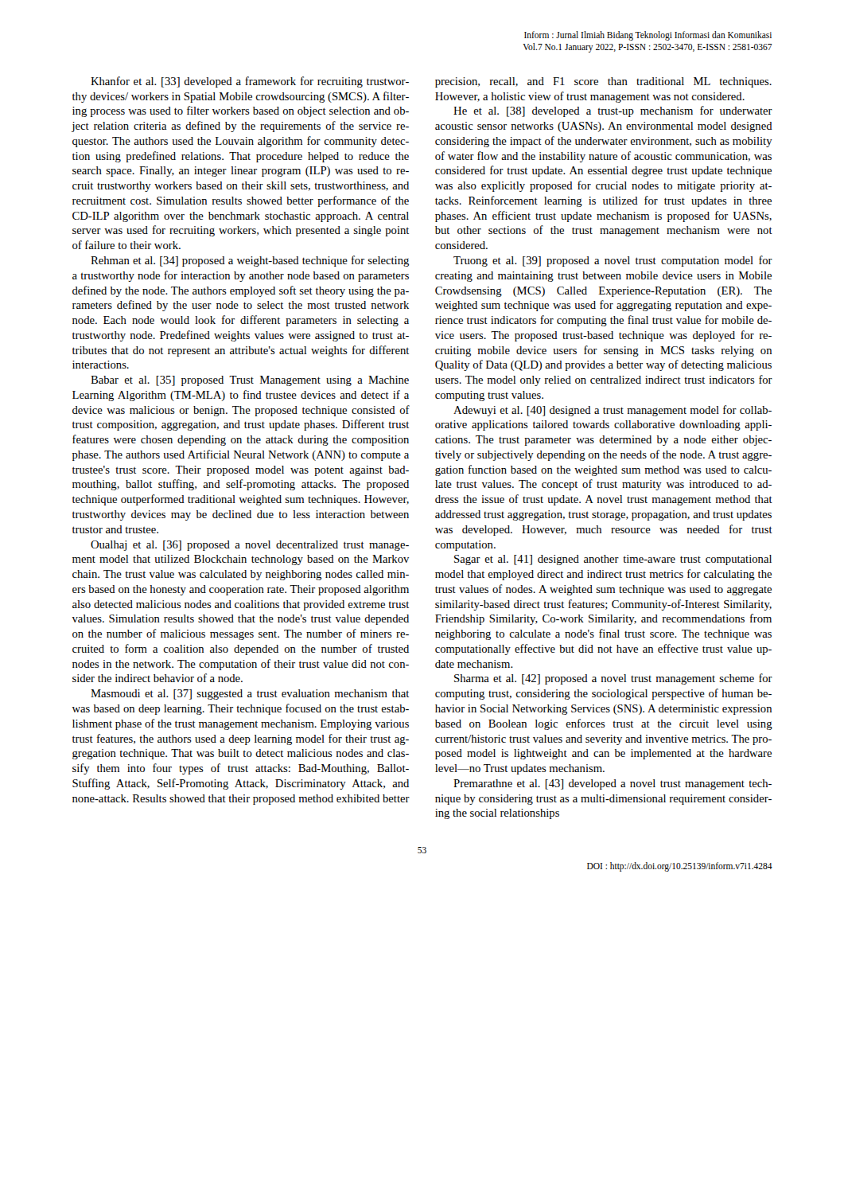Inform : Jurnal Ilmiah Bidang Teknologi Informasi dan Komunikasi Vol.7 No.1 January 2022, P-ISSN : 2502-3470, E-ISSN : 2581-0367
Khanfor et al. [33] developed a framework for recruiting trustworthy devices/ workers in Spatial Mobile crowdsourcing (SMCS). A filtering process was used to filter workers based on object selection and object relation criteria as defined by the requirements of the service requestor. The authors used the Louvain algorithm for community detection using predefined relations. That procedure helped to reduce the search space. Finally, an integer linear program (ILP) was used to recruit trustworthy workers based on their skill sets, trustworthiness, and recruitment cost. Simulation results showed better performance of the CD-ILP algorithm over the benchmark stochastic approach. A central server was used for recruiting workers, which presented a single point of failure to their work.
Rehman et al. [34] proposed a weight-based technique for selecting a trustworthy node for interaction by another node based on parameters defined by the node. The authors employed soft set theory using the parameters defined by the user node to select the most trusted network node. Each node would look for different parameters in selecting a trustworthy node. Predefined weights values were assigned to trust attributes that do not represent an attribute's actual weights for different interactions.
Babar et al. [35] proposed Trust Management using a Machine Learning Algorithm (TM-MLA) to find trustee devices and detect if a device was malicious or benign. The proposed technique consisted of trust composition, aggregation, and trust update phases. Different trust features were chosen depending on the attack during the composition phase. The authors used Artificial Neural Network (ANN) to compute a trustee's trust score. Their proposed model was potent against bad-mouthing, ballot stuffing, and self-promoting attacks. The proposed technique outperformed traditional weighted sum techniques. However, trustworthy devices may be declined due to less interaction between trustor and trustee.
Oualhaj et al. [36] proposed a novel decentralized trust management model that utilized Blockchain technology based on the Markov chain. The trust value was calculated by neighboring nodes called miners based on the honesty and cooperation rate. Their proposed algorithm also detected malicious nodes and coalitions that provided extreme trust values. Simulation results showed that the node's trust value depended on the number of malicious messages sent. The number of miners recruited to form a coalition also depended on the number of trusted nodes in the network. The computation of their trust value did not consider the indirect behavior of a node.
Masmoudi et al. [37] suggested a trust evaluation mechanism that was based on deep learning. Their technique focused on the trust establishment phase of the trust management mechanism. Employing various trust features, the authors used a deep learning model for their trust aggregation technique. That was built to detect malicious nodes and classify them into four types of trust attacks: Bad-Mouthing, Ballot-Stuffing Attack, Self-Promoting Attack, Discriminatory Attack, and none-attack. Results showed that their proposed method exhibited better precision, recall, and F1 score than traditional ML techniques. However, a holistic view of trust management was not considered.
He et al. [38] developed a trust-up mechanism for underwater acoustic sensor networks (UASNs). An environmental model designed considering the impact of the underwater environment, such as mobility of water flow and the instability nature of acoustic communication, was considered for trust update. An essential degree trust update technique was also explicitly proposed for crucial nodes to mitigate priority attacks. Reinforcement learning is utilized for trust updates in three phases. An efficient trust update mechanism is proposed for UASNs, but other sections of the trust management mechanism were not considered.
Truong et al. [39] proposed a novel trust computation model for creating and maintaining trust between mobile device users in Mobile Crowdsensing (MCS) Called Experience-Reputation (ER). The weighted sum technique was used for aggregating reputation and experience trust indicators for computing the final trust value for mobile device users. The proposed trust-based technique was deployed for recruiting mobile device users for sensing in MCS tasks relying on Quality of Data (QLD) and provides a better way of detecting malicious users. The model only relied on centralized indirect trust indicators for computing trust values.
Adewuyi et al. [40] designed a trust management model for collaborative applications tailored towards collaborative downloading applications. The trust parameter was determined by a node either objectively or subjectively depending on the needs of the node. A trust aggregation function based on the weighted sum method was used to calculate trust values. The concept of trust maturity was introduced to address the issue of trust update. A novel trust management method that addressed trust aggregation, trust storage, propagation, and trust updates was developed. However, much resource was needed for trust computation.
Sagar et al. [41] designed another time-aware trust computational model that employed direct and indirect trust metrics for calculating the trust values of nodes. A weighted sum technique was used to aggregate similarity-based direct trust features; Community-of-Interest Similarity, Friendship Similarity, Co-work Similarity, and recommendations from neighboring to calculate a node's final trust score. The technique was computationally effective but did not have an effective trust value update mechanism.
Sharma et al. [42] proposed a novel trust management scheme for computing trust, considering the sociological perspective of human behavior in Social Networking Services (SNS). A deterministic expression based on Boolean logic enforces trust at the circuit level using current/historic trust values and severity and inventive metrics. The proposed model is lightweight and can be implemented at the hardware level—no Trust updates mechanism.
Premarathne et al. [43] developed a novel trust management technique by considering trust as a multi-dimensional requirement considering the social relationships
53 DOI : http://dx.doi.org/10.25139/inform.v7i1.4284